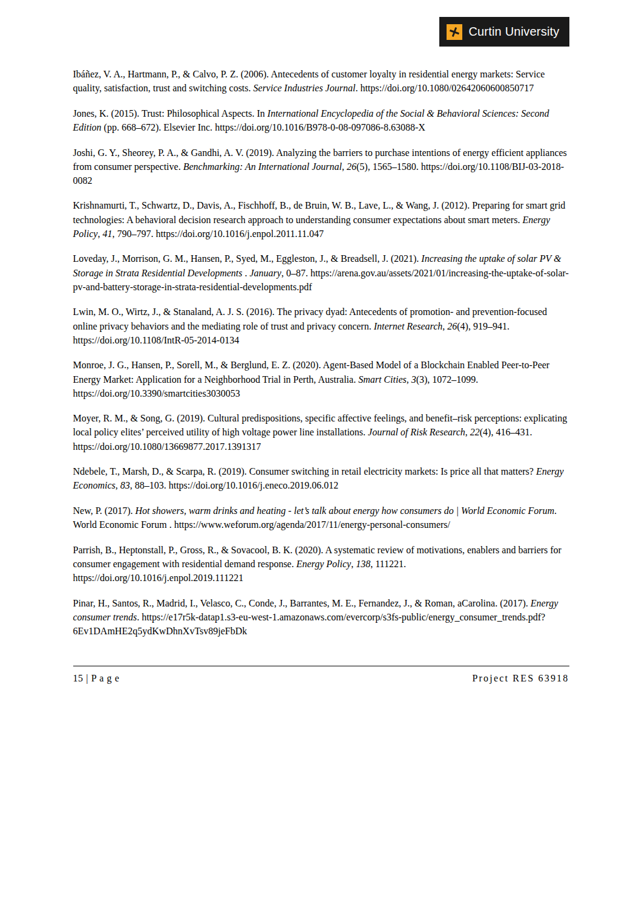Curtin University
References
Ibáñez, V. A., Hartmann, P., & Calvo, P. Z. (2006). Antecedents of customer loyalty in residential energy markets: Service quality, satisfaction, trust and switching costs. Service Industries Journal. https://doi.org/10.1080/02642060600850717
Jones, K. (2015). Trust: Philosophical Aspects. In International Encyclopedia of the Social & Behavioral Sciences: Second Edition (pp. 668–672). Elsevier Inc. https://doi.org/10.1016/B978-0-08-097086-8.63088-X
Joshi, G. Y., Sheorey, P. A., & Gandhi, A. V. (2019). Analyzing the barriers to purchase intentions of energy efficient appliances from consumer perspective. Benchmarking: An International Journal, 26(5), 1565–1580. https://doi.org/10.1108/BIJ-03-2018-0082
Krishnamurti, T., Schwartz, D., Davis, A., Fischhoff, B., de Bruin, W. B., Lave, L., & Wang, J. (2012). Preparing for smart grid technologies: A behavioral decision research approach to understanding consumer expectations about smart meters. Energy Policy, 41, 790–797. https://doi.org/10.1016/j.enpol.2011.11.047
Loveday, J., Morrison, G. M., Hansen, P., Syed, M., Eggleston, J., & Breadsell, J. (2021). Increasing the uptake of solar PV & Storage in Strata Residential Developments . January, 0–87. https://arena.gov.au/assets/2021/01/increasing-the-uptake-of-solar-pv-and-battery-storage-in-strata-residential-developments.pdf
Lwin, M. O., Wirtz, J., & Stanaland, A. J. S. (2016). The privacy dyad: Antecedents of promotion- and prevention-focused online privacy behaviors and the mediating role of trust and privacy concern. Internet Research, 26(4), 919–941. https://doi.org/10.1108/IntR-05-2014-0134
Monroe, J. G., Hansen, P., Sorell, M., & Berglund, E. Z. (2020). Agent-Based Model of a Blockchain Enabled Peer-to-Peer Energy Market: Application for a Neighborhood Trial in Perth, Australia. Smart Cities, 3(3), 1072–1099. https://doi.org/10.3390/smartcities3030053
Moyer, R. M., & Song, G. (2019). Cultural predispositions, specific affective feelings, and benefit–risk perceptions: explicating local policy elites’ perceived utility of high voltage power line installations. Journal of Risk Research, 22(4), 416–431. https://doi.org/10.1080/13669877.2017.1391317
Ndebele, T., Marsh, D., & Scarpa, R. (2019). Consumer switching in retail electricity markets: Is price all that matters? Energy Economics, 83, 88–103. https://doi.org/10.1016/j.eneco.2019.06.012
New, P. (2017). Hot showers, warm drinks and heating - let’s talk about energy how consumers do | World Economic Forum. World Economic Forum . https://www.weforum.org/agenda/2017/11/energy-personal-consumers/
Parrish, B., Heptonstall, P., Gross, R., & Sovacool, B. K. (2020). A systematic review of motivations, enablers and barriers for consumer engagement with residential demand response. Energy Policy, 138, 111221. https://doi.org/10.1016/j.enpol.2019.111221
Pinar, H., Santos, R., Madrid, I., Velasco, C., Conde, J., Barrantes, M. E., Fernandez, J., & Roman, aCarolina. (2017). Energy consumer trends. https://e17r5k-datap1.s3-eu-west-1.amazonaws.com/evercorp/s3fs-public/energy_consumer_trends.pdf?6Ev1DAmHE2q5ydKwDhnXvTsv89jeFbDk
15 | P a g e Project RES 63918